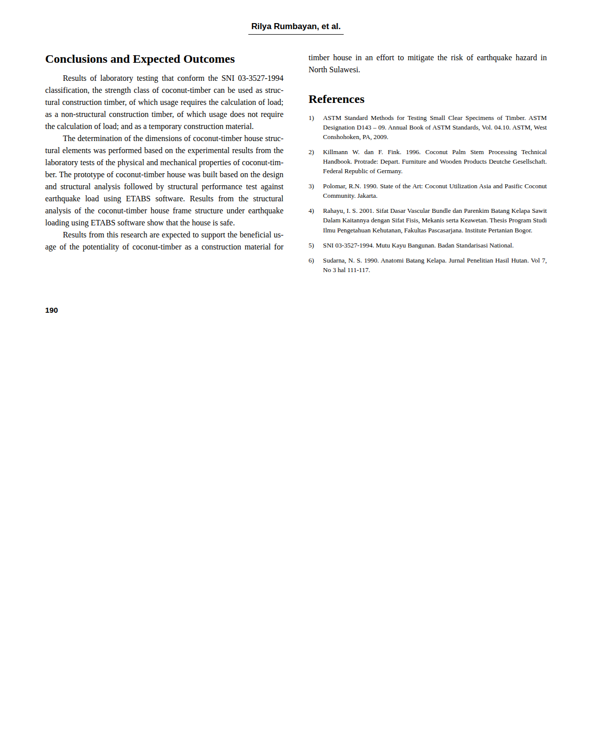Rilya Rumbayan, et al.
Conclusions and Expected Outcomes
Results of laboratory testing that conform the SNI 03-3527-1994 classification, the strength class of coconut-timber can be used as structural construction timber, of which usage requires the calculation of load; as a non-structural construction timber, of which usage does not require the calculation of load; and as a temporary construction material.
The determination of the dimensions of coconut-timber house structural elements was performed based on the experimental results from the laboratory tests of the physical and mechanical properties of coconut-timber. The prototype of coconut-timber house was built based on the design and structural analysis followed by structural performance test against earthquake load using ETABS software. Results from the structural analysis of the coconut-timber house frame structure under earthquake loading using ETABS software show that the house is safe.
Results from this research are expected to support the beneficial usage of the potentiality of coconut-timber as a construction material for timber house in an effort to mitigate the risk of earthquake hazard in North Sulawesi.
References
ASTM Standard Methods for Testing Small Clear Specimens of Timber. ASTM Designation D143 – 09. Annual Book of ASTM Standards, Vol. 04.10. ASTM, West Conshohoken, PA, 2009.
Killmann W. dan F. Fink. 1996. Coconut Palm Stem Processing Technical Handbook. Protrade: Depart. Furniture and Wooden Products Deutche Gesellschaft. Federal Republic of Germany.
Polomar, R.N. 1990. State of the Art: Coconut Utilization Asia and Pasific Coconut Community. Jakarta.
Rahayu, I. S. 2001. Sifat Dasar Vascular Bundle dan Parenkim Batang Kelapa Sawit Dalam Kaitannya dengan Sifat Fisis, Mekanis serta Keawetan. Thesis Program Studi Ilmu Pengetahuan Kehutanan, Fakultas Pascasarjana. Institute Pertanian Bogor.
SNI 03-3527-1994. Mutu Kayu Bangunan. Badan Standarisasi National.
Sudarna, N. S. 1990. Anatomi Batang Kelapa. Jurnal Penelitian Hasil Hutan. Vol 7, No 3 hal 111-117.
190